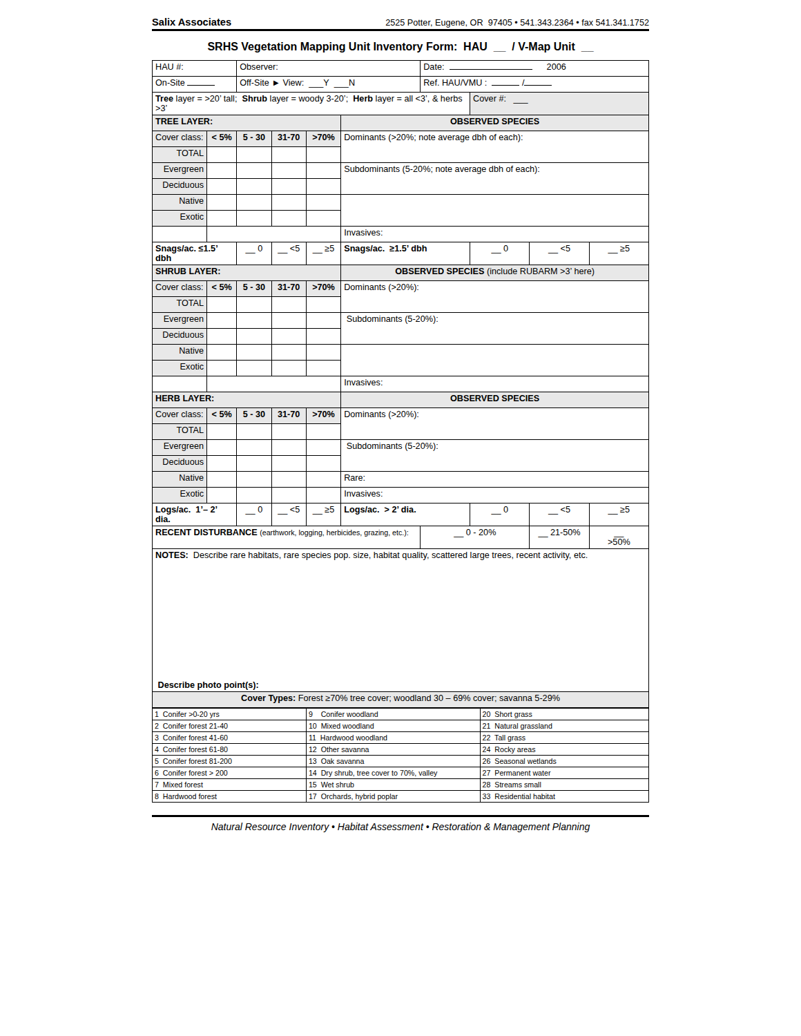Salix Associates 2525 Potter, Eugene, OR 97405 • 541.343.2364 • fax 541.341.1752
SRHS Vegetation Mapping Unit Inventory Form: HAU __ / V-Map Unit __
| HAU #: | Observer: | Date: 2006 |
| On-Site | Off-Site ► View: ___Y ___N | Ref. HAU/VMU : / |
| Tree layer = >20’ tall; Shrub layer = woody 3-20’; Herb layer = all <3’, & herbs >3’ | Cover #: ___ |
| TREE LAYER: | OBSERVED SPECIES |
| Cover class: | < 5% | 5 - 30 | 31-70 | >70% | Dominants (>20%; note average dbh of each): |
| TOTAL | | | | |
| Evergreen | | | | | Subdominants (5-20%; note average dbh of each): |
| Deciduous | | | | |
| Native | | | | | |
| Exotic | | | | |
| | | Invasives: |
| Snags/ac. ≤1.5’ dbh | __ 0 | __ <5 | __ ≥5 | Snags/ac. ≥1.5’ dbh | __ 0 | __ <5 | __ ≥5 |
| SHRUB LAYER: | OBSERVED SPECIES (include RUBARM >3’ here) |
| Cover class: | < 5% | 5 - 30 | 31-70 | >70% | Dominants (>20%): |
| TOTAL | | | | |
| Evergreen | | | | | Subdominants (5-20%): |
| Deciduous | | | | |
| Native | | | | | |
| Exotic | | | | |
| | | Invasives: |
| HERB LAYER: | OBSERVED SPECIES |
| Cover class: | < 5% | 5 - 30 | 31-70 | >70% | Dominants (>20%): |
| TOTAL | | | | |
| Evergreen | | | | | Subdominants (5-20%): |
| Deciduous | | | | |
| Native | | | | | Rare: |
| Exotic | | | | | Invasives: |
| Logs/ac. 1’– 2’ dia. | __ 0 | __ <5 | __ ≥5 | Logs/ac. > 2’ dia. | __ 0 | __ <5 | __ ≥5 |
| RECENT DISTURBANCE (earthwork, logging, herbicides, grazing, etc.): | __ 0 - 20% | __ 21-50% | __ >50% |
| NOTES: Describe rare habitats, rare species pop. size, habitat quality, scattered large trees, recent activity, etc. Describe photo point(s): |
| Cover Types: Forest ≥70% tree cover; woodland 30 – 69% cover; savanna 5-29% |
| 1 Conifer >0-20 yrs | 9 Conifer woodland | 20 Short grass |
| 2 Conifer forest 21-40 | 10 Mixed woodland | 21 Natural grassland |
| 3 Conifer forest 41-60 | 11 Hardwood woodland | 22 Tall grass |
| 4 Conifer forest 61-80 | 12 Other savanna | 24 Rocky areas |
| 5 Conifer forest 81-200 | 13 Oak savanna | 26 Seasonal wetlands |
| 6 Conifer forest > 200 | 14 Dry shrub, tree cover to 70%, valley | 27 Permanent water |
| 7 Mixed forest | 15 Wet shrub | 28 Streams small |
| 8 Hardwood forest | 17 Orchards, hybrid poplar | 33 Residential habitat |
Natural Resource Inventory • Habitat Assessment • Restoration & Management Planning